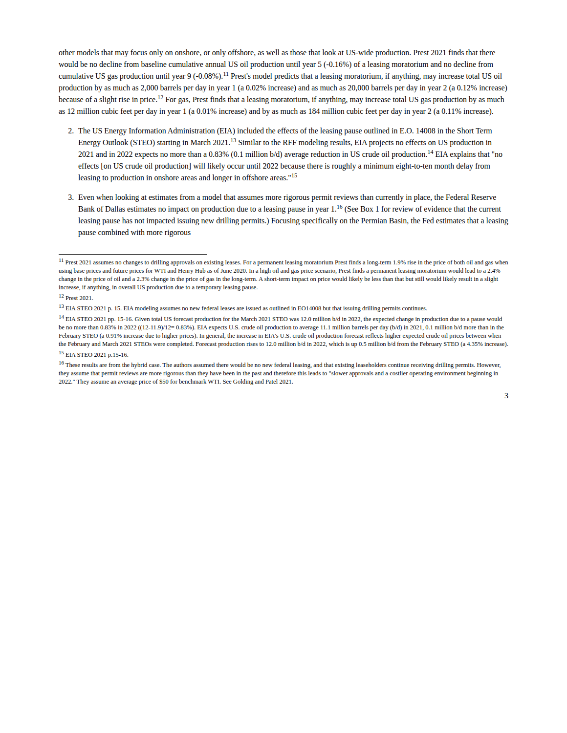other models that may focus only on onshore, or only offshore, as well as those that look at US-wide production. Prest 2021 finds that there would be no decline from baseline cumulative annual US oil production until year 5 (-0.16%) of a leasing moratorium and no decline from cumulative US gas production until year 9 (-0.08%).11 Prest's model predicts that a leasing moratorium, if anything, may increase total US oil production by as much as 2,000 barrels per day in year 1 (a 0.02% increase) and as much as 20,000 barrels per day in year 2 (a 0.12% increase) because of a slight rise in price.12 For gas, Prest finds that a leasing moratorium, if anything, may increase total US gas production by as much as 12 million cubic feet per day in year 1 (a 0.01% increase) and by as much as 184 million cubic feet per day in year 2 (a 0.11% increase).
The US Energy Information Administration (EIA) included the effects of the leasing pause outlined in E.O. 14008 in the Short Term Energy Outlook (STEO) starting in March 2021.13 Similar to the RFF modeling results, EIA projects no effects on US production in 2021 and in 2022 expects no more than a 0.83% (0.1 million b/d) average reduction in US crude oil production.14 EIA explains that "no effects [on US crude oil production] will likely occur until 2022 because there is roughly a minimum eight-to-ten month delay from leasing to production in onshore areas and longer in offshore areas."15
Even when looking at estimates from a model that assumes more rigorous permit reviews than currently in place, the Federal Reserve Bank of Dallas estimates no impact on production due to a leasing pause in year 1.16 (See Box 1 for review of evidence that the current leasing pause has not impacted issuing new drilling permits.) Focusing specifically on the Permian Basin, the Fed estimates that a leasing pause combined with more rigorous
11 Prest 2021 assumes no changes to drilling approvals on existing leases. For a permanent leasing moratorium Prest finds a long-term 1.9% rise in the price of both oil and gas when using base prices and future prices for WTI and Henry Hub as of June 2020. In a high oil and gas price scenario, Prest finds a permanent leasing moratorium would lead to a 2.4% change in the price of oil and a 2.3% change in the price of gas in the long-term. A short-term impact on price would likely be less than that but still would likely result in a slight increase, if anything, in overall US production due to a temporary leasing pause.
12 Prest 2021.
13 EIA STEO 2021 p. 15. EIA modeling assumes no new federal leases are issued as outlined in EO14008 but that issuing drilling permits continues.
14 EIA STEO 2021 pp. 15-16. Given total US forecast production for the March 2021 STEO was 12.0 million b/d in 2022, the expected change in production due to a pause would be no more than 0.83% in 2022 ((12-11.9)/12= 0.83%). EIA expects U.S. crude oil production to average 11.1 million barrels per day (b/d) in 2021, 0.1 million b/d more than in the February STEO (a 0.91% increase due to higher prices). In general, the increase in EIA's U.S. crude oil production forecast reflects higher expected crude oil prices between when the February and March 2021 STEOs were completed. Forecast production rises to 12.0 million b/d in 2022, which is up 0.5 million b/d from the February STEO (a 4.35% increase).
15 EIA STEO 2021 p.15-16.
16 These results are from the hybrid case. The authors assumed there would be no new federal leasing, and that existing leaseholders continue receiving drilling permits. However, they assume that permit reviews are more rigorous than they have been in the past and therefore this leads to "slower approvals and a costlier operating environment beginning in 2022." They assume an average price of $50 for benchmark WTI. See Golding and Patel 2021.
3